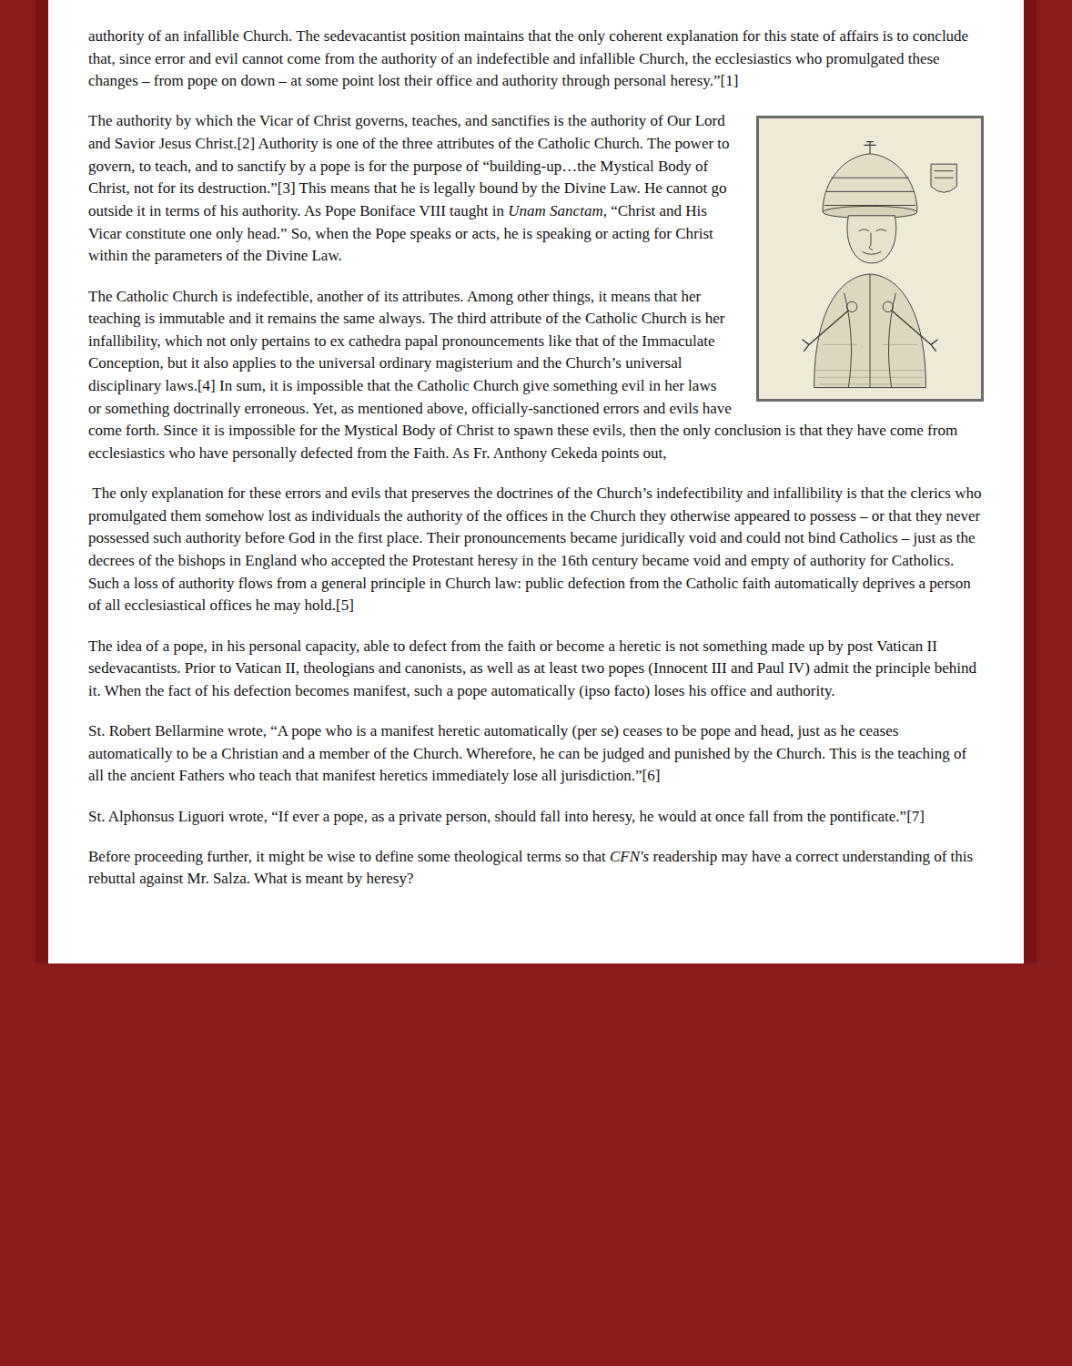authority of an infallible Church. The sedevacantist position maintains that the only coherent explanation for this state of affairs is to conclude that, since error and evil cannot come from the authority of an indefectible and infallible Church, the ecclesiastics who promulgated these changes – from pope on down – at some point lost their office and authority through personal heresy.”[1]
The authority by which the Vicar of Christ governs, teaches, and sanctifies is the authority of Our Lord and Savior Jesus Christ.[2] Authority is one of the three attributes of the Catholic Church. The power to govern, to teach, and to sanctify by a pope is for the purpose of “building-up…the Mystical Body of Christ, not for its destruction.”[3] This means that he is legally bound by the Divine Law. He cannot go outside it in terms of his authority. As Pope Boniface VIII taught in Unam Sanctam, “Christ and His Vicar constitute one only head.” So, when the Pope speaks or acts, he is speaking or acting for Christ within the parameters of the Divine Law.
The Catholic Church is indefectible, another of its attributes. Among other things, it means that her teaching is immutable and it remains the same always. The third attribute of the Catholic Church is her infallibility, which not only pertains to ex cathedra papal pronouncements like that of the Immaculate Conception, but it also applies to the universal ordinary magisterium and the Church’s universal disciplinary laws.[4] In sum, it is impossible that the Catholic Church give something evil in her laws or something doctrinally erroneous. Yet, as mentioned above, officially-sanctioned errors and evils have come forth. Since it is impossible for the Mystical Body of Christ to spawn these evils, then the only conclusion is that they have come from ecclesiastics who have personally defected from the Faith. As Fr. Anthony Cekeda points out,
The only explanation for these errors and evils that preserves the doctrines of the Church’s indefectibility and infallibility is that the clerics who promulgated them somehow lost as individuals the authority of the offices in the Church they otherwise appeared to possess – or that they never possessed such authority before God in the first place. Their pronouncements became juridically void and could not bind Catholics – just as the decrees of the bishops in England who accepted the Protestant heresy in the 16th century became void and empty of authority for Catholics. Such a loss of authority flows from a general principle in Church law: public defection from the Catholic faith automatically deprives a person of all ecclesiastical offices he may hold.[5]
The idea of a pope, in his personal capacity, able to defect from the faith or become a heretic is not something made up by post Vatican II sedevacantists. Prior to Vatican II, theologians and canonists, as well as at least two popes (Innocent III and Paul IV) admit the principle behind it. When the fact of his defection becomes manifest, such a pope automatically (ipso facto) loses his office and authority.
St. Robert Bellarmine wrote, “A pope who is a manifest heretic automatically (per se) ceases to be pope and head, just as he ceases automatically to be a Christian and a member of the Church. Wherefore, he can be judged and punished by the Church. This is the teaching of all the ancient Fathers who teach that manifest heretics immediately lose all jurisdiction.”[6]
St. Alphonsus Liguori wrote, “If ever a pope, as a private person, should fall into heresy, he would at once fall from the pontificate.”[7]
Before proceeding further, it might be wise to define some theological terms so that CFN's readership may have a correct understanding of this rebuttal against Mr. Salza. What is meant by heresy?